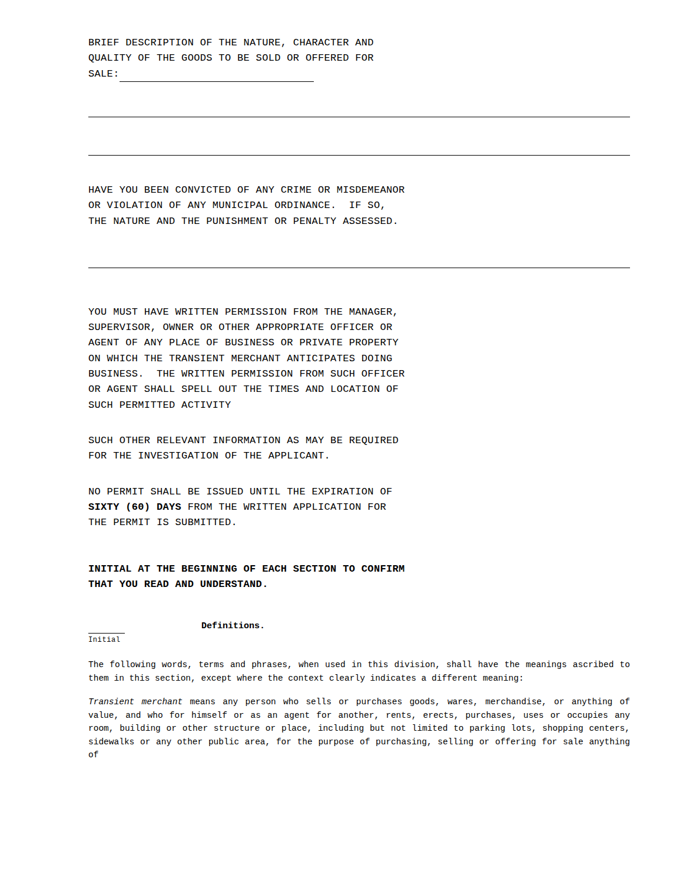BRIEF DESCRIPTION OF THE NATURE, CHARACTER AND
QUALITY OF THE GOODS TO BE SOLD OR OFFERED FOR
SALE:
HAVE YOU BEEN CONVICTED OF ANY CRIME OR MISDEMEANOR
OR VIOLATION OF ANY MUNICIPAL ORDINANCE. IF SO,
THE NATURE AND THE PUNISHMENT OR PENALTY ASSESSED.
YOU MUST HAVE WRITTEN PERMISSION FROM THE MANAGER,
SUPERVISOR, OWNER OR OTHER APPROPRIATE OFFICER OR
AGENT OF ANY PLACE OF BUSINESS OR PRIVATE PROPERTY
ON WHICH THE TRANSIENT MERCHANT ANTICIPATES DOING
BUSINESS. THE WRITTEN PERMISSION FROM SUCH OFFICER
OR AGENT SHALL SPELL OUT THE TIMES AND LOCATION OF
SUCH PERMITTED ACTIVITY
SUCH OTHER RELEVANT INFORMATION AS MAY BE REQUIRED
FOR THE INVESTIGATION OF THE APPLICANT.
NO PERMIT SHALL BE ISSUED UNTIL THE EXPIRATION OF
SIXTY (60) DAYS FROM THE WRITTEN APPLICATION FOR
THE PERMIT IS SUBMITTED.
INITIAL AT THE BEGINNING OF EACH SECTION TO CONFIRM
THAT YOU READ AND UNDERSTAND.
Definitions.
Initial
The following words, terms and phrases, when used in this division, shall have the meanings ascribed to them in this section, except where the context clearly indicates a different meaning:
Transient merchant means any person who sells or purchases goods, wares, merchandise, or anything of value, and who for himself or as an agent for another, rents, erects, purchases, uses or occupies any room, building or other structure or place, including but not limited to parking lots, shopping centers, sidewalks or any other public area, for the purpose of purchasing, selling or offering for sale anything of